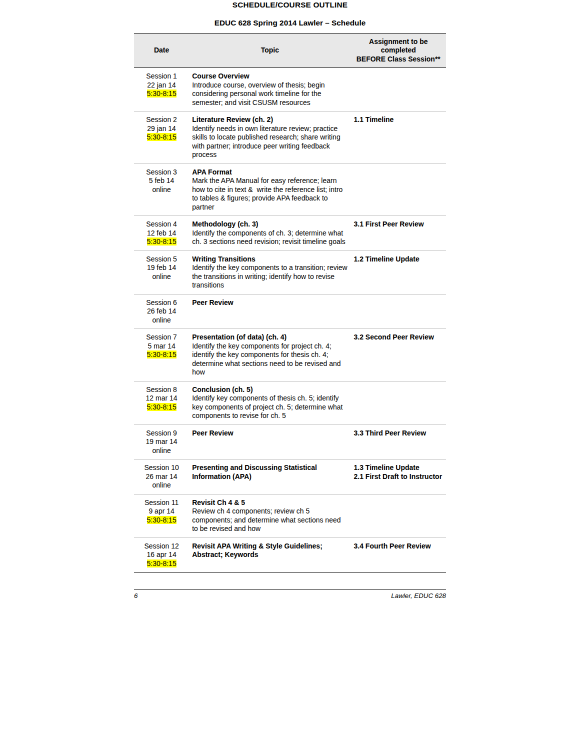SCHEDULE/COURSE OUTLINE
EDUC 628 Spring 2014 Lawler – Schedule
| Date | Topic | Assignment to be completed BEFORE Class Session** |
| --- | --- | --- |
| Session 1 22 jan 14 5:30-8:15 | Course Overview Introduce course, overview of thesis; begin considering personal work timeline for the semester; and visit CSUSM resources | |
| Session 2 29 jan 14 5:30-8:15 | Literature Review (ch. 2) Identify needs in own literature review; practice skills to locate published research; share writing with partner; introduce peer writing feedback process | 1.1 Timeline |
| Session 3 5 feb 14 online | APA Format Mark the APA Manual for easy reference; learn how to cite in text & write the reference list; intro to tables & figures; provide APA feedback to partner | |
| Session 4 12 feb 14 5:30-8:15 | Methodology (ch. 3) Identify the components of ch. 3; determine what ch. 3 sections need revision; revisit timeline goals | 3.1 First Peer Review |
| Session 5 19 feb 14 online | Writing Transitions Identify the key components to a transition; review the transitions in writing; identify how to revise transitions | 1.2 Timeline Update |
| Session 6 26 feb 14 online | Peer Review | |
| Session 7 5 mar 14 5:30-8:15 | Presentation (of data) (ch. 4) Identify the key components for project ch. 4; identify the key components for thesis ch. 4; determine what sections need to be revised and how | 3.2 Second Peer Review |
| Session 8 12 mar 14 5:30-8:15 | Conclusion (ch. 5) Identify key components of thesis ch. 5; identify key components of project ch. 5; determine what components to revise for ch. 5 | |
| Session 9 19 mar 14 online | Peer Review | 3.3 Third Peer Review |
| Session 10 26 mar 14 online | Presenting and Discussing Statistical Information (APA) | 1.3 Timeline Update 2.1 First Draft to Instructor |
| Session 11 9 apr 14 5:30-8:15 | Revisit Ch 4 & 5 Review ch 4 components; review ch 5 components; and determine what sections need to be revised and how | |
| Session 12 16 apr 14 5:30-8:15 | Revisit APA Writing & Style Guidelines; Abstract; Keywords | 3.4 Fourth Peer Review |
6 Lawler, EDUC 628